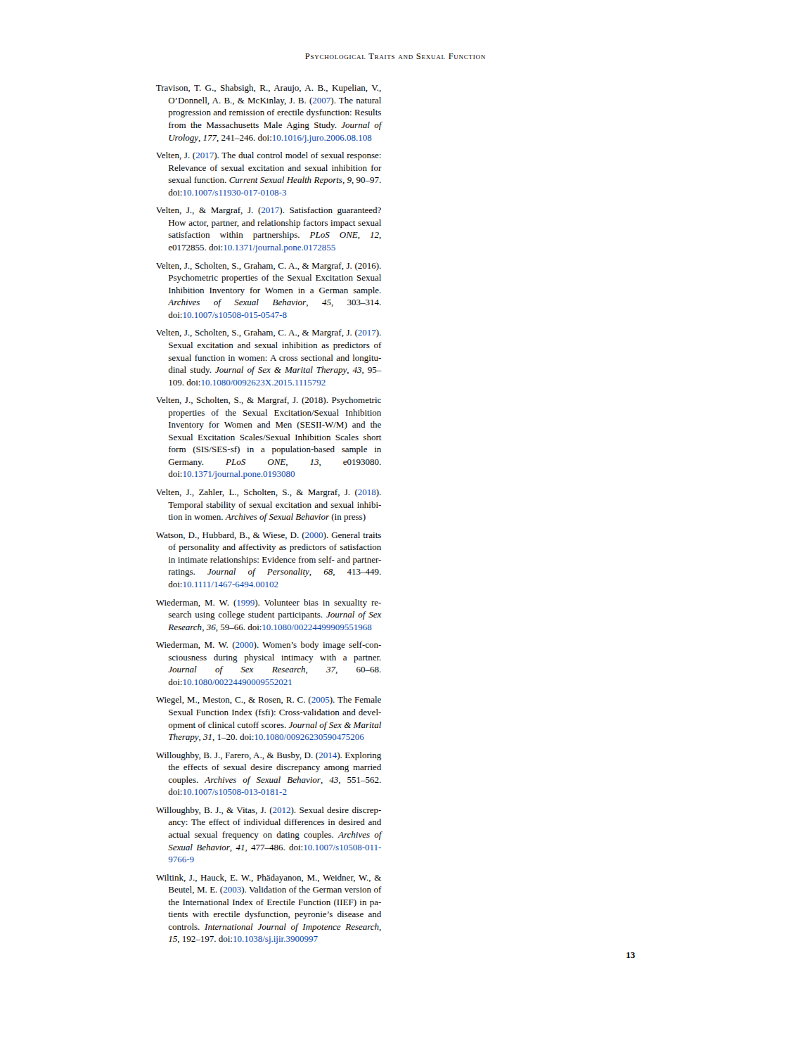Psychological Traits and Sexual Function
Travison, T. G., Shabsigh, R., Araujo, A. B., Kupelian, V., O’Donnell, A. B., & McKinlay, J. B. (2007). The natural progression and remission of erectile dysfunction: Results from the Massachusetts Male Aging Study. Journal of Urology, 177, 241–246. doi:10.1016/j.juro.2006.08.108
Velten, J. (2017). The dual control model of sexual response: Relevance of sexual excitation and sexual inhibition for sexual function. Current Sexual Health Reports, 9, 90–97. doi:10.1007/s11930-017-0108-3
Velten, J., & Margraf, J. (2017). Satisfaction guaranteed? How actor, partner, and relationship factors impact sexual satisfaction within partnerships. PLoS ONE, 12, e0172855. doi:10.1371/journal.pone.0172855
Velten, J., Scholten, S., Graham, C. A., & Margraf, J. (2016). Psychometric properties of the Sexual Excitation Sexual Inhibition Inventory for Women in a German sample. Archives of Sexual Behavior, 45, 303–314. doi:10.1007/s10508-015-0547-8
Velten, J., Scholten, S., Graham, C. A., & Margraf, J. (2017). Sexual excitation and sexual inhibition as predictors of sexual function in women: A cross sectional and longitudinal study. Journal of Sex & Marital Therapy, 43, 95–109. doi:10.1080/0092623X.2015.1115792
Velten, J., Scholten, S., & Margraf, J. (2018). Psychometric properties of the Sexual Excitation/Sexual Inhibition Inventory for Women and Men (SESII-W/M) and the Sexual Excitation Scales/Sexual Inhibition Scales short form (SIS/SES-sf) in a population-based sample in Germany. PLoS ONE, 13, e0193080. doi:10.1371/journal.pone.0193080
Velten, J., Zahler, L., Scholten, S., & Margraf, J. (2018). Temporal stability of sexual excitation and sexual inhibition in women. Archives of Sexual Behavior (in press)
Watson, D., Hubbard, B., & Wiese, D. (2000). General traits of personality and affectivity as predictors of satisfaction in intimate relationships: Evidence from self- and partner-ratings. Journal of Personality, 68, 413–449. doi:10.1111/1467-6494.00102
Wiederman, M. W. (1999). Volunteer bias in sexuality research using college student participants. Journal of Sex Research, 36, 59–66. doi:10.1080/00224499909551968
Wiederman, M. W. (2000). Women’s body image self-consciousness during physical intimacy with a partner. Journal of Sex Research, 37, 60–68. doi:10.1080/00224490009552021
Wiegel, M., Meston, C., & Rosen, R. C. (2005). The Female Sexual Function Index (fsfi): Cross-validation and development of clinical cutoff scores. Journal of Sex & Marital Therapy, 31, 1–20. doi:10.1080/00926230590475206
Willoughby, B. J., Farero, A., & Busby, D. (2014). Exploring the effects of sexual desire discrepancy among married couples. Archives of Sexual Behavior, 43, 551–562. doi:10.1007/s10508-013-0181-2
Willoughby, B. J., & Vitas, J. (2012). Sexual desire discrepancy: The effect of individual differences in desired and actual sexual frequency on dating couples. Archives of Sexual Behavior, 41, 477–486. doi:10.1007/s10508-011-9766-9
Wiltink, J., Hauck, E. W., Phädayanon, M., Weidner, W., & Beutel, M. E. (2003). Validation of the German version of the International Index of Erectile Function (IIEF) in patients with erectile dysfunction, peyronie’s disease and controls. International Journal of Impotence Research, 15, 192–197. doi:10.1038/sj.ijir.3900997
13